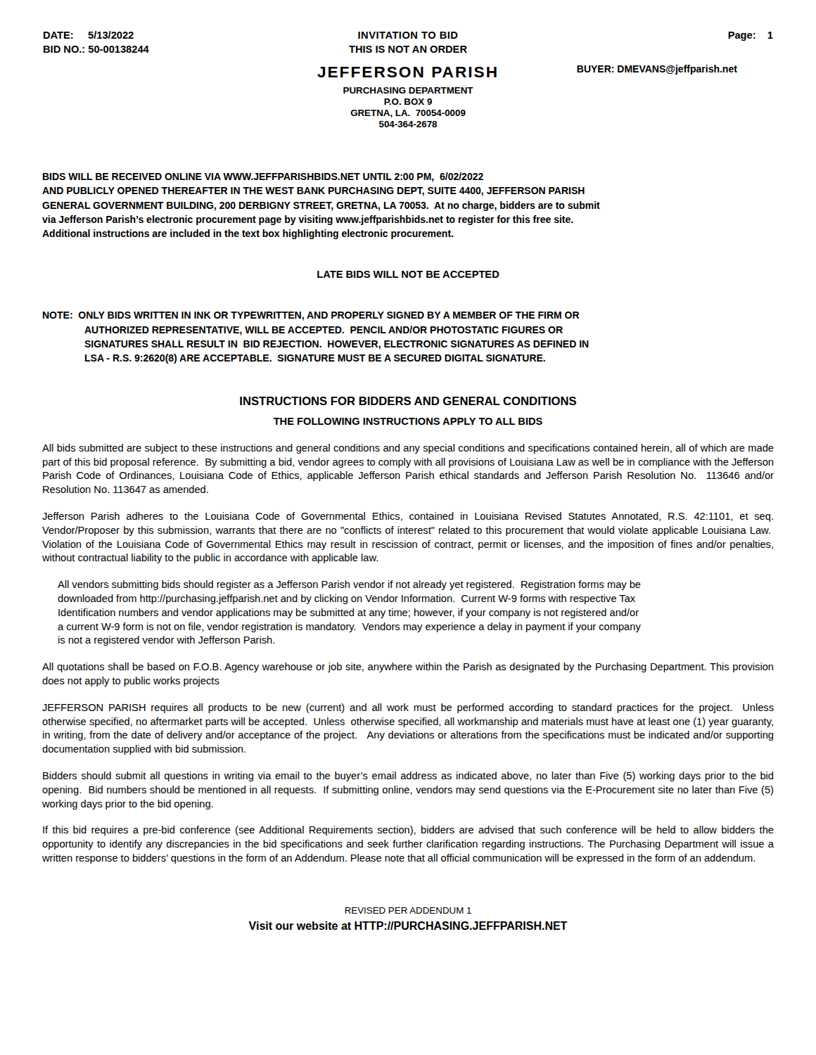| DATE: 5/13/2022 BID NO.: 50-00138244 | INVITATION TO BID THIS IS NOT AN ORDER JEFFERSON PARISH PURCHASING DEPARTMENT P.O. BOX 9 GRETNA, LA. 70054-0009 504-364-2678 | Page: 1 BUYER: DMEVANS@jeffparish.net |
BIDS WILL BE RECEIVED ONLINE VIA WWW.JEFFPARISHBIDS.NET UNTIL 2:00 PM, 6/02/2022
AND PUBLICLY OPENED THEREAFTER IN THE WEST BANK PURCHASING DEPT, SUITE 4400, JEFFERSON PARISH
GENERAL GOVERNMENT BUILDING, 200 DERBIGNY STREET, GRETNA, LA 70053. At no charge, bidders are to submit
via Jefferson Parish’s electronic procurement page by visiting www.jeffparishbids.net to register for this free site.
Additional instructions are included in the text box highlighting electronic procurement.
LATE BIDS WILL NOT BE ACCEPTED
NOTE: ONLY BIDS WRITTEN IN INK OR TYPEWRITTEN, AND PROPERLY SIGNED BY A MEMBER OF THE FIRM OR AUTHORIZED REPRESENTATIVE, WILL BE ACCEPTED. PENCIL AND/OR PHOTOSTATIC FIGURES OR SIGNATURES SHALL RESULT IN BID REJECTION. HOWEVER, ELECTRONIC SIGNATURES AS DEFINED IN LSA - R.S. 9:2620(8) ARE ACCEPTABLE. SIGNATURE MUST BE A SECURED DIGITAL SIGNATURE.
INSTRUCTIONS FOR BIDDERS AND GENERAL CONDITIONS
THE FOLLOWING INSTRUCTIONS APPLY TO ALL BIDS
All bids submitted are subject to these instructions and general conditions and any special conditions and specifications contained herein, all of which are made part of this bid proposal reference. By submitting a bid, vendor agrees to comply with all provisions of Louisiana Law as well be in compliance with the Jefferson Parish Code of Ordinances, Louisiana Code of Ethics, applicable Jefferson Parish ethical standards and Jefferson Parish Resolution No. 113646 and/or Resolution No. 113647 as amended.
Jefferson Parish adheres to the Louisiana Code of Governmental Ethics, contained in Louisiana Revised Statutes Annotated, R.S. 42:1101, et seq. Vendor/Proposer by this submission, warrants that there are no "conflicts of interest" related to this procurement that would violate applicable Louisiana Law. Violation of the Louisiana Code of Governmental Ethics may result in rescission of contract, permit or licenses, and the imposition of fines and/or penalties, without contractual liability to the public in accordance with applicable law.
All vendors submitting bids should register as a Jefferson Parish vendor if not already yet registered. Registration forms may be
downloaded from http://purchasing.jeffparish.net and by clicking on Vendor Information. Current W-9 forms with respective Tax
Identification numbers and vendor applications may be submitted at any time; however, if your company is not registered and/or
a current W-9 form is not on file, vendor registration is mandatory. Vendors may experience a delay in payment if your company
is not a registered vendor with Jefferson Parish.
All quotations shall be based on F.O.B. Agency warehouse or job site, anywhere within the Parish as designated by the Purchasing Department. This provision does not apply to public works projects
JEFFERSON PARISH requires all products to be new (current) and all work must be performed according to standard practices for the project. Unless otherwise specified, no aftermarket parts will be accepted. Unless otherwise specified, all workmanship and materials must have at least one (1) year guaranty, in writing, from the date of delivery and/or acceptance of the project. Any deviations or alterations from the specifications must be indicated and/or supporting documentation supplied with bid submission.
Bidders should submit all questions in writing via email to the buyer’s email address as indicated above, no later than Five (5) working days prior to the bid opening. Bid numbers should be mentioned in all requests. If submitting online, vendors may send questions via the E-Procurement site no later than Five (5) working days prior to the bid opening.
If this bid requires a pre-bid conference (see Additional Requirements section), bidders are advised that such conference will be held to allow bidders the opportunity to identify any discrepancies in the bid specifications and seek further clarification regarding instructions. The Purchasing Department will issue a written response to bidders’ questions in the form of an Addendum. Please note that all official communication will be expressed in the form of an addendum.
REVISED PER ADDENDUM 1
Visit our website at HTTP://PURCHASING.JEFFPARISH.NET